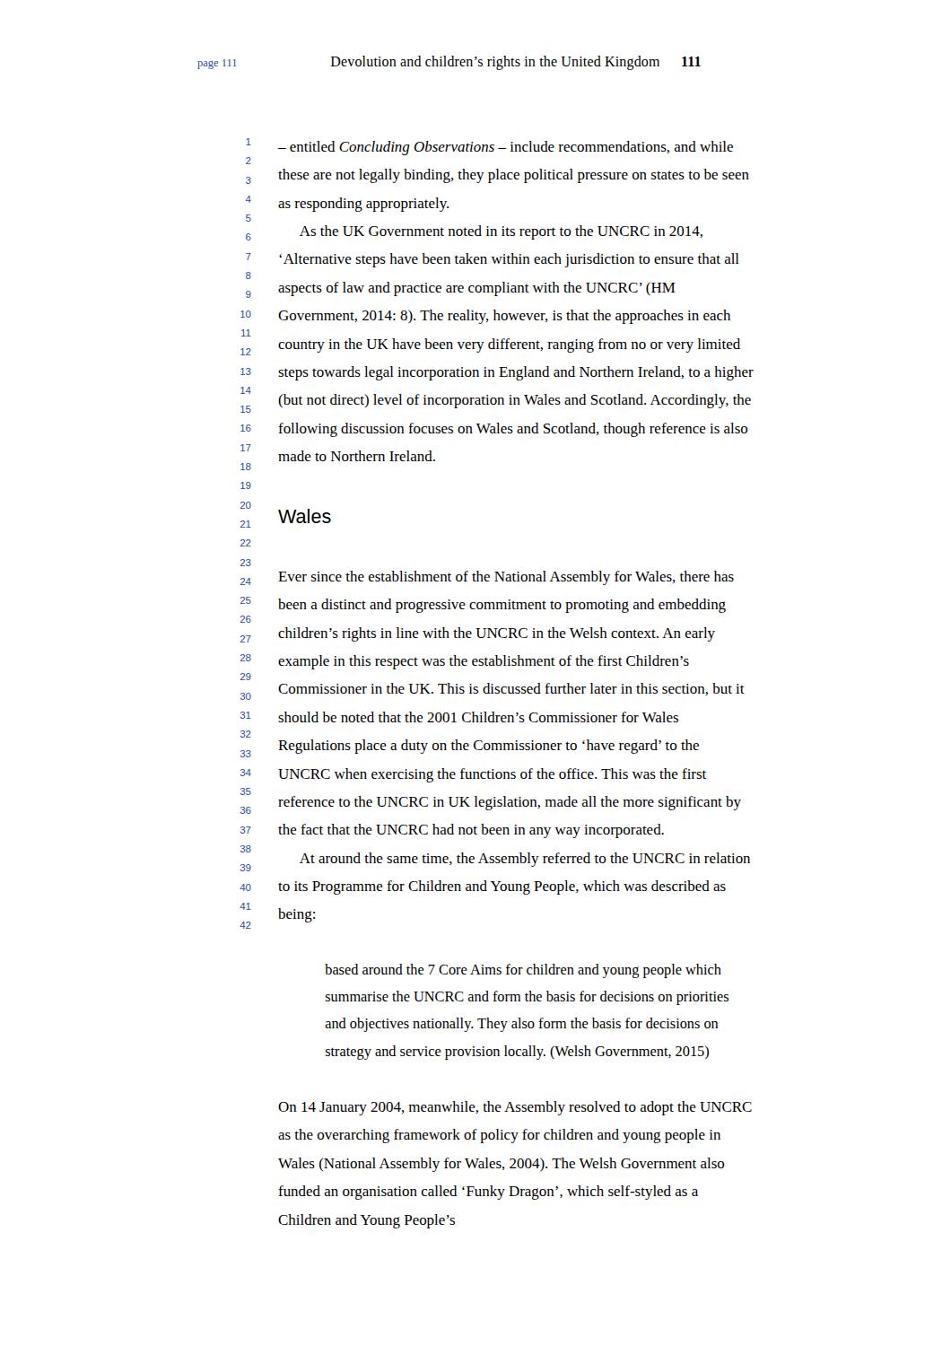page 111
Devolution and children’s rights in the United Kingdom 111
123456789101112131415161718192021222324252627282930313233343536373839404142
– entitled Concluding Observations – include recommendations, and while these are not legally binding, they place political pressure on states to be seen as responding appropriately.
As the UK Government noted in its report to the UNCRC in 2014, ‘Alternative steps have been taken within each jurisdiction to ensure that all aspects of law and practice are compliant with the UNCRC’ (HM Government, 2014: 8). The reality, however, is that the approaches in each country in the UK have been very different, ranging from no or very limited steps towards legal incorporation in England and Northern Ireland, to a higher (but not direct) level of incorporation in Wales and Scotland. Accordingly, the following discussion focuses on Wales and Scotland, though reference is also made to Northern Ireland.
Wales
Ever since the establishment of the National Assembly for Wales, there has been a distinct and progressive commitment to promoting and embedding children’s rights in line with the UNCRC in the Welsh context. An early example in this respect was the establishment of the first Children’s Commissioner in the UK. This is discussed further later in this section, but it should be noted that the 2001 Children’s Commissioner for Wales Regulations place a duty on the Commissioner to ‘have regard’ to the UNCRC when exercising the functions of the office. This was the first reference to the UNCRC in UK legislation, made all the more significant by the fact that the UNCRC had not been in any way incorporated.
At around the same time, the Assembly referred to the UNCRC in relation to its Programme for Children and Young People, which was described as being:
based around the 7 Core Aims for children and young people which summarise the UNCRC and form the basis for decisions on priorities and objectives nationally. They also form the basis for decisions on strategy and service provision locally. (Welsh Government, 2015)
On 14 January 2004, meanwhile, the Assembly resolved to adopt the UNCRC as the overarching framework of policy for children and young people in Wales (National Assembly for Wales, 2004). The Welsh Government also funded an organisation called ‘Funky Dragon’, which self-styled as a Children and Young People’s